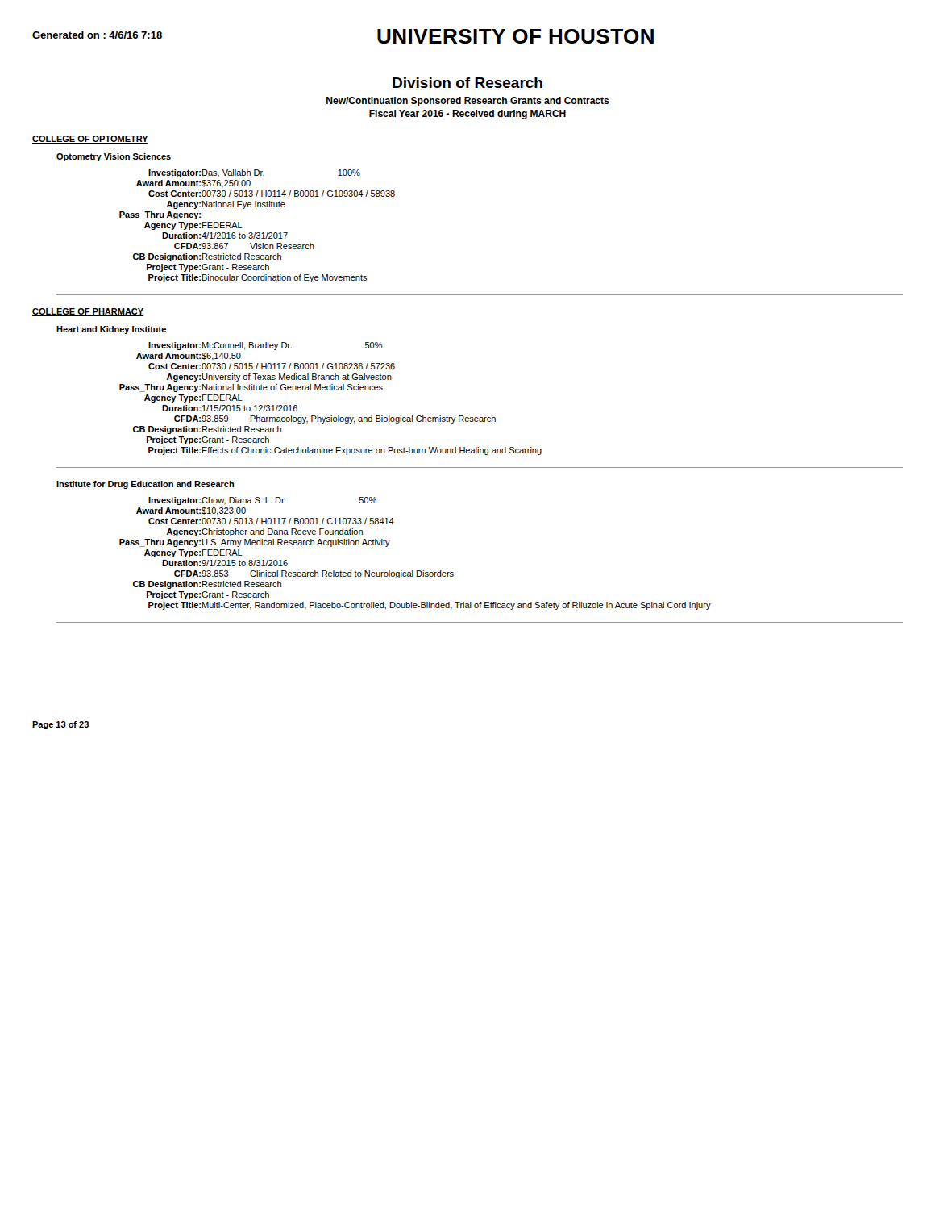Generated on : 4/6/16 7:18
UNIVERSITY OF HOUSTON
Division of Research
New/Continuation Sponsored Research Grants and Contracts
Fiscal Year 2016 - Received during MARCH
COLLEGE OF OPTOMETRY
Optometry Vision Sciences
| Investigator: | Das, Vallabh Dr. 100% |
| Award Amount: | $376,250.00 |
| Cost Center: | 00730 / 5013 / H0114 / B0001 / G109304 / 58938 |
| Agency: | National Eye Institute |
| Pass_Thru Agency: | |
| Agency Type: | FEDERAL |
| Duration: | 4/1/2016 to 3/31/2017 |
| CFDA: | 93.867 Vision Research |
| CB Designation: | Restricted Research |
| Project Type: | Grant - Research |
| Project Title: | Binocular Coordination of Eye Movements |
COLLEGE OF PHARMACY
Heart and Kidney Institute
| Investigator: | McConnell, Bradley Dr. 50% |
| Award Amount: | $6,140.50 |
| Cost Center: | 00730 / 5015 / H0117 / B0001 / G108236 / 57236 |
| Agency: | University of Texas Medical Branch at Galveston |
| Pass_Thru Agency: | National Institute of General Medical Sciences |
| Agency Type: | FEDERAL |
| Duration: | 1/15/2015 to 12/31/2016 |
| CFDA: | 93.859 Pharmacology, Physiology, and Biological Chemistry Research |
| CB Designation: | Restricted Research |
| Project Type: | Grant - Research |
| Project Title: | Effects of Chronic Catecholamine Exposure on Post-burn Wound Healing and Scarring |
Institute for Drug Education and Research
| Investigator: | Chow, Diana S. L. Dr. 50% |
| Award Amount: | $10,323.00 |
| Cost Center: | 00730 / 5013 / H0117 / B0001 / C110733 / 58414 |
| Agency: | Christopher and Dana Reeve Foundation |
| Pass_Thru Agency: | U.S. Army Medical Research Acquisition Activity |
| Agency Type: | FEDERAL |
| Duration: | 9/1/2015 to 8/31/2016 |
| CFDA: | 93.853 Clinical Research Related to Neurological Disorders |
| CB Designation: | Restricted Research |
| Project Type: | Grant - Research |
| Project Title: | Multi-Center, Randomized, Placebo-Controlled, Double-Blinded, Trial of Efficacy and Safety of Riluzole in Acute Spinal Cord Injury |
Page 13 of 23